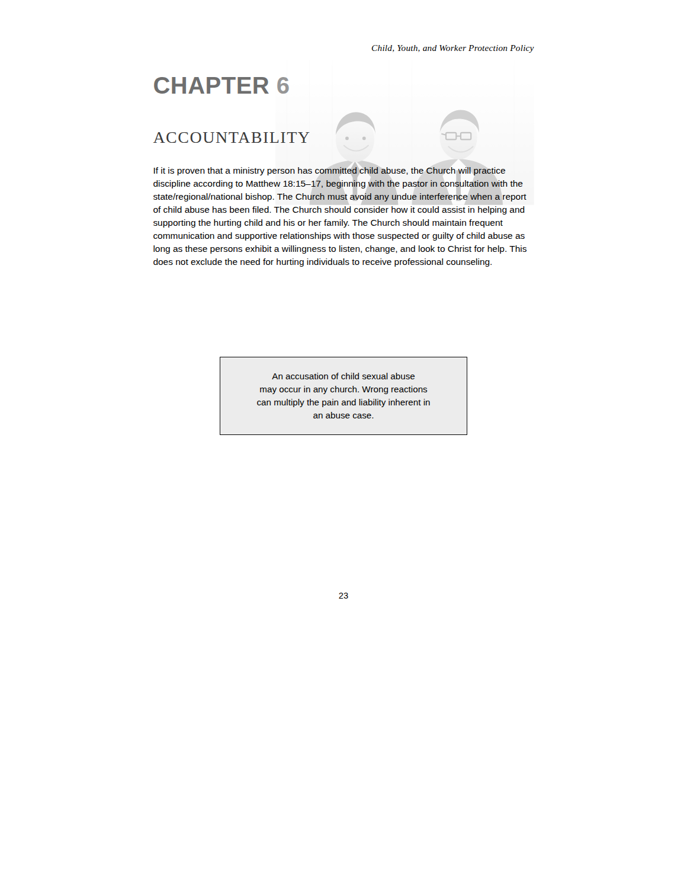Child, Youth, and Worker Protection Policy
CHAPTER 6
ACCOUNTABILITY
If it is proven that a ministry person has committed child abuse, the Church will practice discipline according to Matthew 18:15–17, beginning with the pastor in consultation with the state/regional/national bishop. The Church must avoid any undue interference when a report of child abuse has been filed. The Church should consider how it could assist in helping and supporting the hurting child and his or her family. The Church should maintain frequent communication and supportive relationships with those suspected or guilty of child abuse as long as these persons exhibit a willingness to listen, change, and look to Christ for help. This does not exclude the need for hurting individuals to receive professional counseling.
An accusation of child sexual abuse
may occur in any church. Wrong reactions
can multiply the pain and liability inherent in
an abuse case.
23